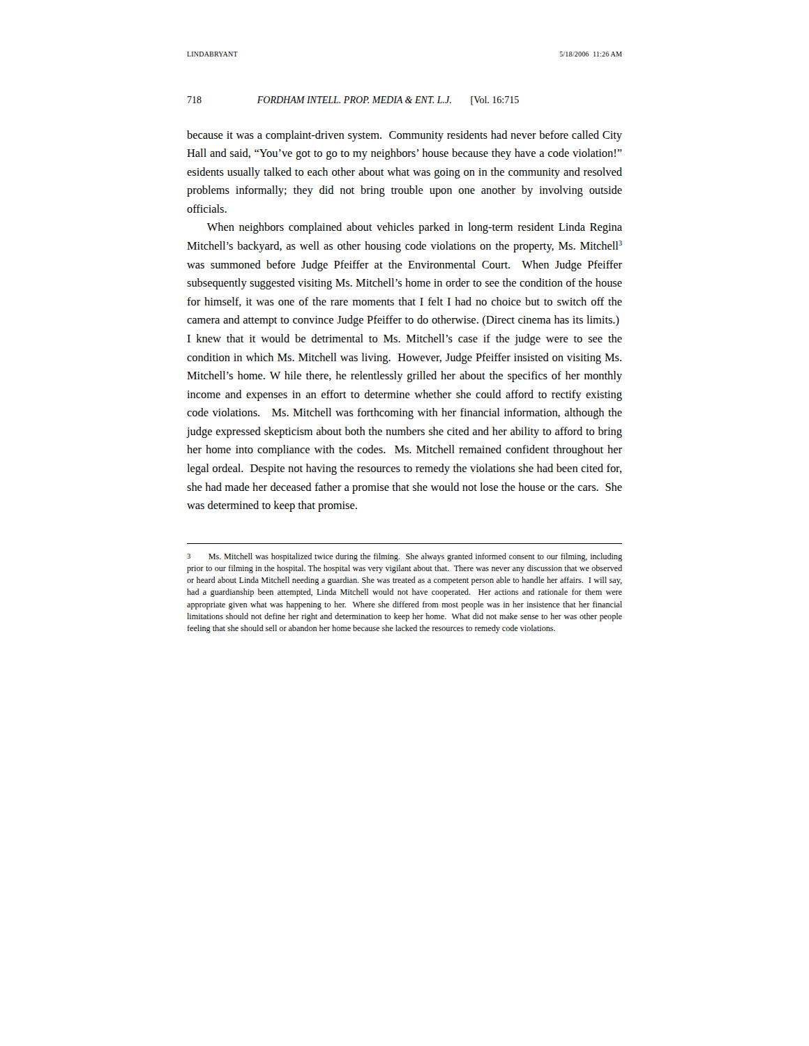LindaBryant 5/18/2006 11:26 AM
718 FORDHAM INTELL. PROP. MEDIA & ENT. L.J. [Vol. 16:715
because it was a complaint-driven system. Community residents had never before called City Hall and said, “You’ve got to go to my neighbors’ house because they have a code violation!” esidents usually talked to each other about what was going on in the community and resolved problems informally; they did not bring trouble upon one another by involving outside officials.
When neighbors complained about vehicles parked in long-term resident Linda Regina Mitchell’s backyard, as well as other housing code violations on the property, Ms. Mitchell3 was summoned before Judge Pfeiffer at the Environmental Court. When Judge Pfeiffer subsequently suggested visiting Ms. Mitchell’s home in order to see the condition of the house for himself, it was one of the rare moments that I felt I had no choice but to switch off the camera and attempt to convince Judge Pfeiffer to do otherwise. (Direct cinema has its limits.) I knew that it would be detrimental to Ms. Mitchell’s case if the judge were to see the condition in which Ms. Mitchell was living. However, Judge Pfeiffer insisted on visiting Ms. Mitchell’s home. W hile there, he relentlessly grilled her about the specifics of her monthly income and expenses in an effort to determine whether she could afford to rectify existing code violations. Ms. Mitchell was forthcoming with her financial information, although the judge expressed skepticism about both the numbers she cited and her ability to afford to bring her home into compliance with the codes. Ms. Mitchell remained confident throughout her legal ordeal. Despite not having the resources to remedy the violations she had been cited for, she had made her deceased father a promise that she would not lose the house or the cars. She was determined to keep that promise.
3 Ms. Mitchell was hospitalized twice during the filming. She always granted informed consent to our filming, including prior to our filming in the hospital. The hospital was very vigilant about that. There was never any discussion that we observed or heard about Linda Mitchell needing a guardian. She was treated as a competent person able to handle her affairs. I will say, had a guardianship been attempted, Linda Mitchell would not have cooperated. Her actions and rationale for them were appropriate given what was happening to her. Where she differed from most people was in her insistence that her financial limitations should not define her right and determination to keep her home. What did not make sense to her was other people feeling that she should sell or abandon her home because she lacked the resources to remedy code violations.